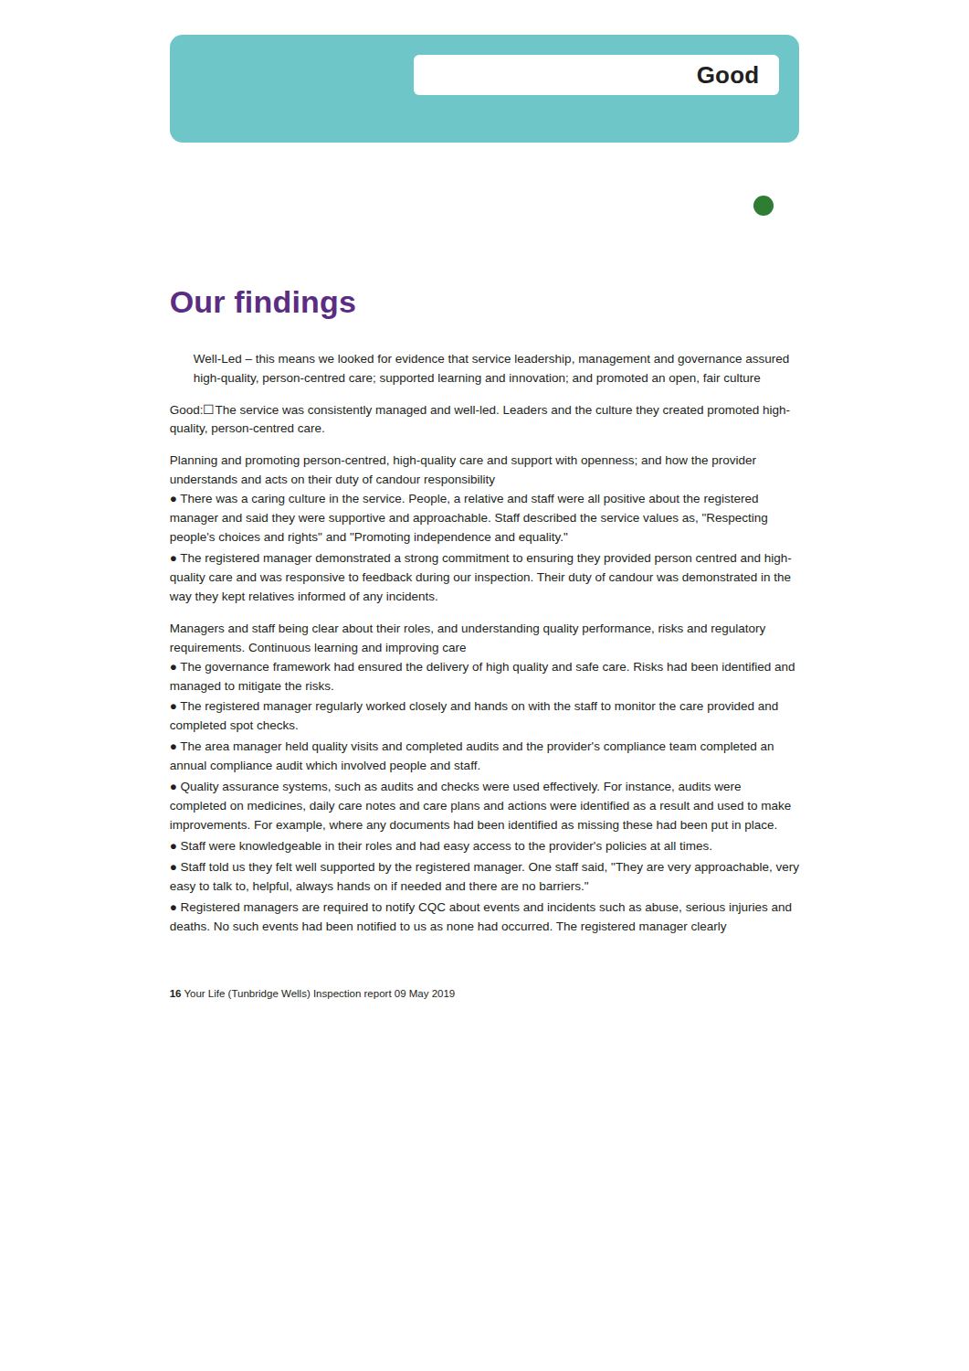Good
Our findings
Well-Led – this means we looked for evidence that service leadership, management and governance assured high-quality, person-centred care; supported learning and innovation; and promoted an open, fair culture
Good:☐The service was consistently managed and well-led. Leaders and the culture they created promoted high-quality, person-centred care.
Planning and promoting person-centred, high-quality care and support with openness; and how the provider understands and acts on their duty of candour responsibility
● There was a caring culture in the service. People, a relative and staff were all positive about the registered manager and said they were supportive and approachable. Staff described the service values as, "Respecting people's choices and rights" and "Promoting independence and equality."
● The registered manager demonstrated a strong commitment to ensuring they provided person centred and high-quality care and was responsive to feedback during our inspection. Their duty of candour was demonstrated in the way they kept relatives informed of any incidents.
Managers and staff being clear about their roles, and understanding quality performance, risks and regulatory requirements. Continuous learning and improving care
● The governance framework had ensured the delivery of high quality and safe care. Risks had been identified and managed to mitigate the risks.
● The registered manager regularly worked closely and hands on with the staff to monitor the care provided and completed spot checks.
● The area manager held quality visits and completed audits and the provider's compliance team completed an annual compliance audit which involved people and staff.
● Quality assurance systems, such as audits and checks were used effectively. For instance, audits were completed on medicines, daily care notes and care plans and actions were identified as a result and used to make improvements. For example, where any documents had been identified as missing these had been put in place.
● Staff were knowledgeable in their roles and had easy access to the provider's policies at all times.
● Staff told us they felt well supported by the registered manager. One staff said, "They are very approachable, very easy to talk to, helpful, always hands on if needed and there are no barriers."
● Registered managers are required to notify CQC about events and incidents such as abuse, serious injuries and deaths. No such events had been notified to us as none had occurred. The registered manager clearly
16 Your Life (Tunbridge Wells) Inspection report 09 May 2019